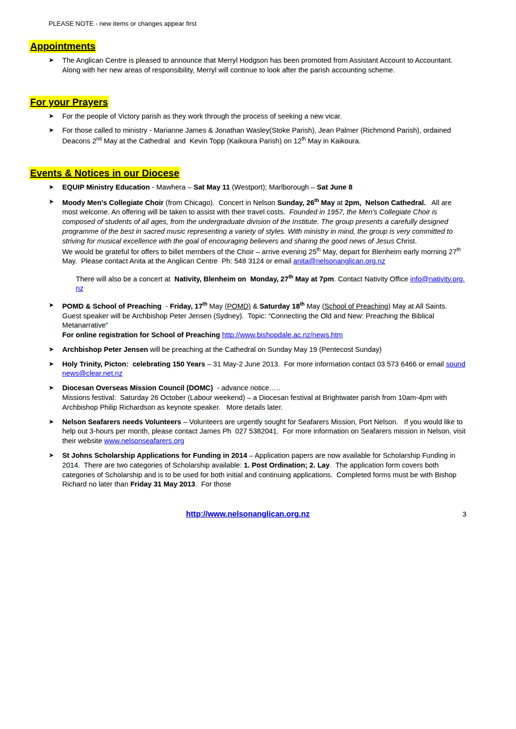PLEASE NOTE - new items or changes appear first
Appointments
The Anglican Centre is pleased to announce that Merryl Hodgson has been promoted from Assistant Account to Accountant. Along with her new areas of responsibility, Merryl will continue to look after the parish accounting scheme.
For your Prayers
For the people of Victory parish as they work through the process of seeking a new vicar.
For those called to ministry - Marianne James & Jonathan Wasley(Stoke Parish), Jean Palmer (Richmond Parish), ordained Deacons 2nd May at the Cathedral and Kevin Topp (Kaikoura Parish) on 12th May in Kaikoura.
Events & Notices in our Diocese
EQUIP Ministry Education - Mawhera – Sat May 11 (Westport); Marlborough – Sat June 8
Moody Men’s Collegiate Choir (from Chicago). Concert in Nelson Sunday, 26th May at 2pm, Nelson Cathedral. All are most welcome. An offering will be taken to assist with their travel costs. Founded in 1957, the Men's Collegiate Choir is composed of students of all ages, from the undergraduate division of the Institute. The group presents a carefully designed programme of the best in sacred music representing a variety of styles. With ministry in mind, the group is very committed to striving for musical excellence with the goal of encouraging believers and sharing the good news of Jesus Christ.
We would be grateful for offers to billet members of the Choir – arrive evening 25th May, depart for Blenheim early morning 27th May. Please contact Anita at the Anglican Centre Ph: 548 3124 or email anita@nelsonanglican.org.nz
There will also be a concert at Nativity, Blenheim on Monday, 27th May at 7pm. Contact Nativity Office info@nativity.org.nz
POMD & School of Preaching - Friday, 17th May (POMD) & Saturday 18th May (School of Preaching) May at All Saints. Guest speaker will be Archbishop Peter Jensen (Sydney). Topic: “Connecting the Old and New: Preaching the Biblical Metanarrative”
For online registration for School of Preaching http://www.bishopdale.ac.nz/news.htm
Archbishop Peter Jensen will be preaching at the Cathedral on Sunday May 19 (Pentecost Sunday)
Holy Trinity, Picton: celebrating 150 Years – 31 May-2 June 2013. For more information contact 03 573 6466 or email soundnews@clear.net.nz
Diocesan Overseas Mission Council (DOMC) - advance notice…..
Missions festival: Saturday 26 October (Labour weekend) – a Diocesan festival at Brightwater parish from 10am-4pm with Archbishop Philip Richardson as keynote speaker. More details later.
Nelson Seafarers needs Volunteers – Volunteers are urgently sought for Seafarers Mission, Port Nelson. If you would like to help out 3-hours per month, please contact James Ph 027 5382041. For more information on Seafarers mission in Nelson, visit their website www.nelsonseafarers.org
St Johns Scholarship Applications for Funding in 2014 – Application papers are now available for Scholarship Funding in 2014. There are two categories of Scholarship available: 1. Post Ordination; 2. Lay. The application form covers both categories of Scholarship and is to be used for both initial and continuing applications. Completed forms must be with Bishop Richard no later than Friday 31 May 2013. For those
http://www.nelsonanglican.org.nz 3